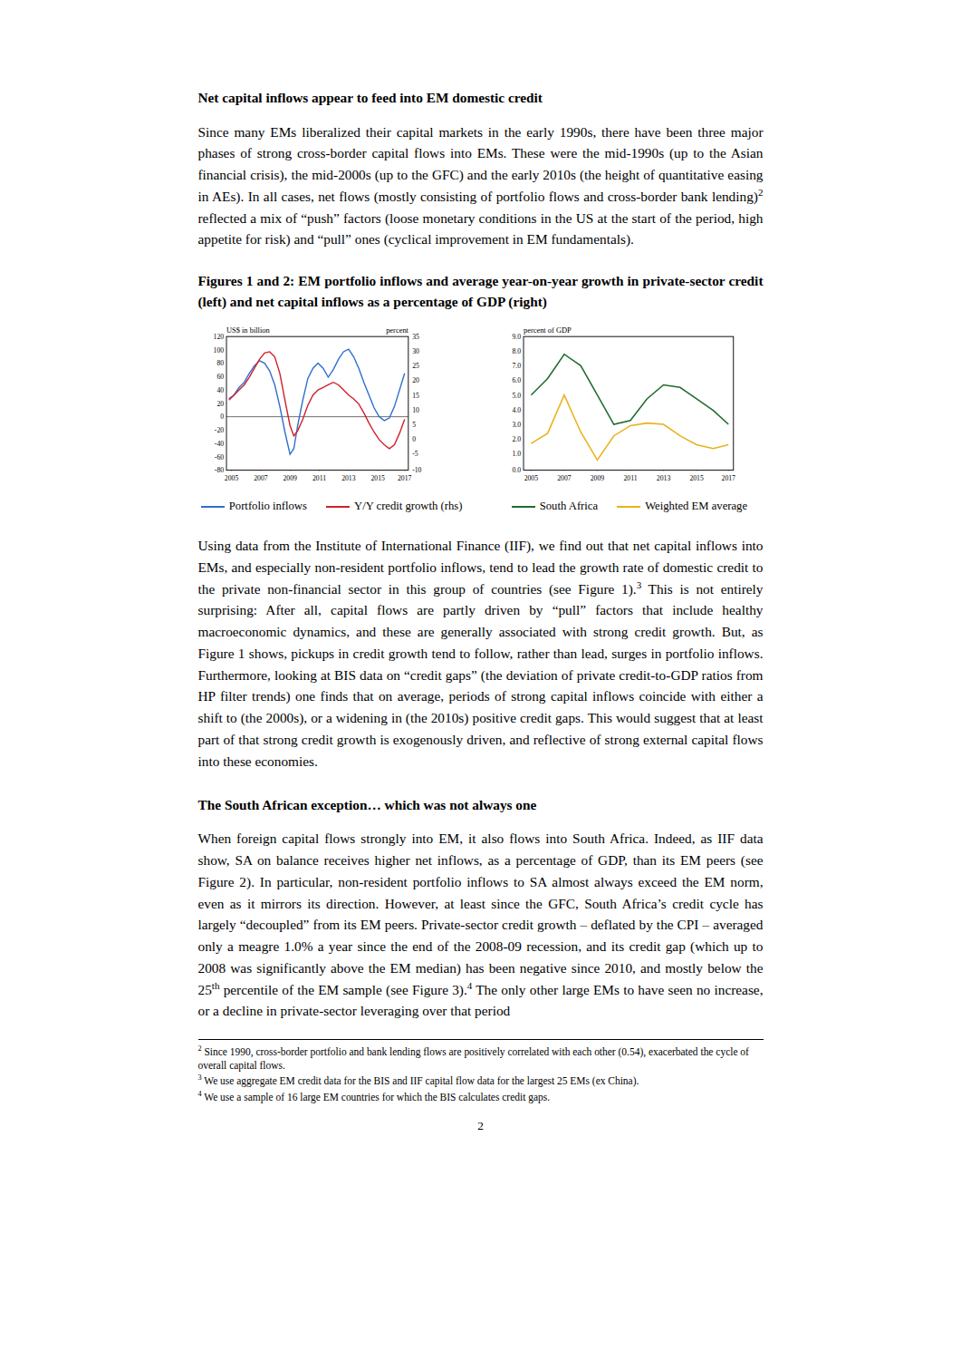Net capital inflows appear to feed into EM domestic credit
Since many EMs liberalized their capital markets in the early 1990s, there have been three major phases of strong cross-border capital flows into EMs. These were the mid-1990s (up to the Asian financial crisis), the mid-2000s (up to the GFC) and the early 2010s (the height of quantitative easing in AEs). In all cases, net flows (mostly consisting of portfolio flows and cross-border bank lending)2 reflected a mix of “push” factors (loose monetary conditions in the US at the start of the period, high appetite for risk) and “pull” ones (cyclical improvement in EM fundamentals).
Figures 1 and 2: EM portfolio inflows and average year-on-year growth in private-sector credit (left) and net capital inflows as a percentage of GDP (right)
US$ in billion percent 120 100 80 60 40 20 0 -20 -40 -60 -80 35 30 25 20 15 10 5 0 -5 -10 2005 2007 2009 2011 2013 2015 2017 US$ in billion percent 120 100 80 60 40 20 0 -20 -40 -60 -80 35 30 25 20 15 10 5 0 -5 -10 2005 2007 2009 2011 2013 2015 2017
Portfolio inflows Y/Y credit growth (rhs)
percent of GDP 9.0 8.0 7.0 6.0 5.0 4.0 3.0 2.0 1.0 0.0 2005 2007 2009 2011 2013 2015 2017 percent of GDP 9.0 8.0 7.0 6.0 5.0 4.0 3.0 2.0 1.0 0.0 2005 2007 2009 2011 2013 2015 2017
South Africa Weighted EM average
Using data from the Institute of International Finance (IIF), we find out that net capital inflows into EMs, and especially non-resident portfolio inflows, tend to lead the growth rate of domestic credit to the private non-financial sector in this group of countries (see Figure 1).3 This is not entirely surprising: After all, capital flows are partly driven by “pull” factors that include healthy macroeconomic dynamics, and these are generally associated with strong credit growth. But, as Figure 1 shows, pickups in credit growth tend to follow, rather than lead, surges in portfolio inflows. Furthermore, looking at BIS data on “credit gaps” (the deviation of private credit-to-GDP ratios from HP filter trends) one finds that on average, periods of strong capital inflows coincide with either a shift to (the 2000s), or a widening in (the 2010s) positive credit gaps. This would suggest that at least part of that strong credit growth is exogenously driven, and reflective of strong external capital flows into these economies.
The South African exception… which was not always one
When foreign capital flows strongly into EM, it also flows into South Africa. Indeed, as IIF data show, SA on balance receives higher net inflows, as a percentage of GDP, than its EM peers (see Figure 2). In particular, non-resident portfolio inflows to SA almost always exceed the EM norm, even as it mirrors its direction. However, at least since the GFC, South Africa’s credit cycle has largely “decoupled” from its EM peers. Private-sector credit growth – deflated by the CPI – averaged only a meagre 1.0% a year since the end of the 2008-09 recession, and its credit gap (which up to 2008 was significantly above the EM median) has been negative since 2010, and mostly below the 25th percentile of the EM sample (see Figure 3).4 The only other large EMs to have seen no increase, or a decline in private-sector leveraging over that period
2 Since 1990, cross-border portfolio and bank lending flows are positively correlated with each other (0.54), exacerbated the cycle of overall capital flows.
3 We use aggregate EM credit data for the BIS and IIF capital flow data for the largest 25 EMs (ex China).
4 We use a sample of 16 large EM countries for which the BIS calculates credit gaps.
2